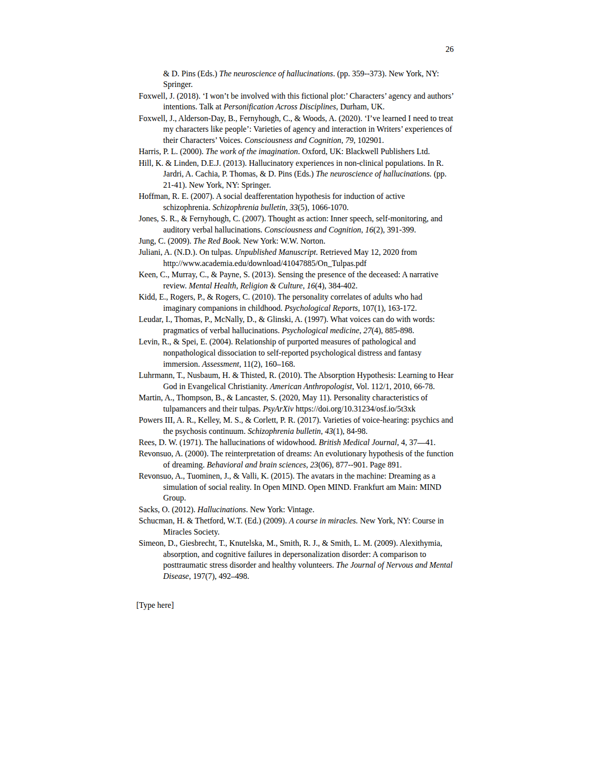26
& D. Pins (Eds.) The neuroscience of hallucinations. (pp. 359--373). New York, NY: Springer.
Foxwell, J. (2018). ‘I won’t be involved with this fictional plot:’ Characters’ agency and authors’ intentions. Talk at Personification Across Disciplines, Durham, UK.
Foxwell, J., Alderson-Day, B., Fernyhough, C., & Woods, A. (2020). ‘I’ve learned I need to treat my characters like people’: Varieties of agency and interaction in Writers’ experiences of their Characters’ Voices. Consciousness and Cognition, 79, 102901.
Harris, P. L. (2000). The work of the imagination. Oxford, UK: Blackwell Publishers Ltd.
Hill, K. & Linden, D.E.J. (2013). Hallucinatory experiences in non-clinical populations. In R. Jardri, A. Cachia, P. Thomas, & D. Pins (Eds.) The neuroscience of hallucinations. (pp. 21-41). New York, NY: Springer.
Hoffman, R. E. (2007). A social deafferentation hypothesis for induction of active schizophrenia. Schizophrenia bulletin, 33(5), 1066-1070.
Jones, S. R., & Fernyhough, C. (2007). Thought as action: Inner speech, self-monitoring, and auditory verbal hallucinations. Consciousness and Cognition, 16(2), 391-399.
Jung, C. (2009). The Red Book. New York: W.W. Norton.
Juliani, A. (N.D.). On tulpas. Unpublished Manuscript. Retrieved May 12, 2020 from http://www.academia.edu/download/41047885/On_Tulpas.pdf
Keen, C., Murray, C., & Payne, S. (2013). Sensing the presence of the deceased: A narrative review. Mental Health, Religion & Culture, 16(4), 384-402.
Kidd, E., Rogers, P., & Rogers, C. (2010). The personality correlates of adults who had imaginary companions in childhood. Psychological Reports, 107(1), 163-172.
Leudar, I., Thomas, P., McNally, D., & Glinski, A. (1997). What voices can do with words: pragmatics of verbal hallucinations. Psychological medicine, 27(4), 885-898.
Levin, R., & Spei, E. (2004). Relationship of purported measures of pathological and nonpathological dissociation to self-reported psychological distress and fantasy immersion. Assessment, 11(2), 160–168.
Luhrmann, T., Nusbaum, H. & Thisted, R. (2010). The Absorption Hypothesis: Learning to Hear God in Evangelical Christianity. American Anthropologist, Vol. 112/1, 2010, 66-78.
Martin, A., Thompson, B., & Lancaster, S. (2020, May 11). Personality characteristics of tulpamancers and their tulpas. PsyArXiv https://doi.org/10.31234/osf.io/5t3xk
Powers III, A. R., Kelley, M. S., & Corlett, P. R. (2017). Varieties of voice-hearing: psychics and the psychosis continuum. Schizophrenia bulletin, 43(1), 84-98.
Rees, D. W. (1971). The hallucinations of widowhood. British Medical Journal, 4, 37—41.
Revonsuo, A. (2000). The reinterpretation of dreams: An evolutionary hypothesis of the function of dreaming. Behavioral and brain sciences, 23(06), 877--901. Page 891.
Revonsuo, A., Tuominen, J., & Valli, K. (2015). The avatars in the machine: Dreaming as a simulation of social reality. In Open MIND. Open MIND. Frankfurt am Main: MIND Group.
Sacks, O. (2012). Hallucinations. New York: Vintage.
Schucman, H. & Thetford, W.T. (Ed.) (2009). A course in miracles. New York, NY: Course in Miracles Society.
Simeon, D., Giesbrecht, T., Knutelska, M., Smith, R. J., & Smith, L. M. (2009). Alexithymia, absorption, and cognitive failures in depersonalization disorder: A comparison to posttraumatic stress disorder and healthy volunteers. The Journal of Nervous and Mental Disease, 197(7), 492–498.
[Type here]